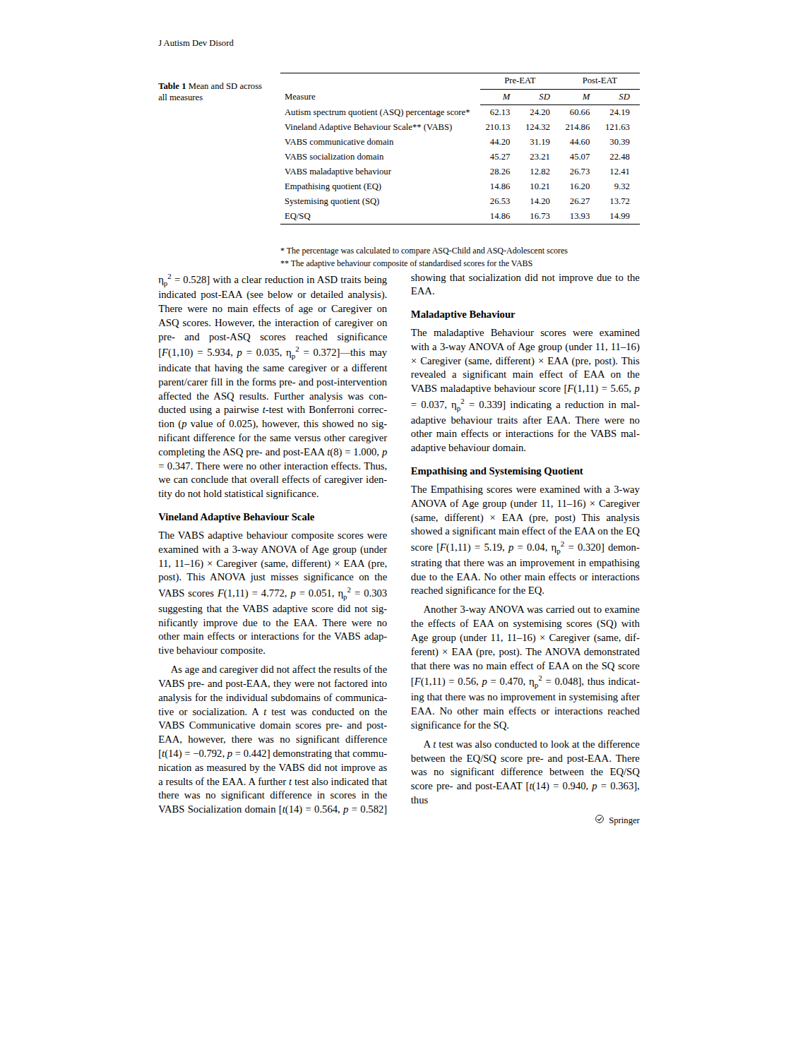J Autism Dev Disord
Table 1 Mean and SD across all measures
| Measure | Pre-EAT | Post-EAT |
| --- | --- | --- |
| M | SD | M | SD |
| Autism spectrum quotient (ASQ) percentage score* | 62.13 | 24.20 | 60.66 | 24.19 |
| Vineland Adaptive Behaviour Scale** (VABS) | 210.13 | 124.32 | 214.86 | 121.63 |
| VABS communicative domain | 44.20 | 31.19 | 44.60 | 30.39 |
| VABS socialization domain | 45.27 | 23.21 | 45.07 | 22.48 |
| VABS maladaptive behaviour | 28.26 | 12.82 | 26.73 | 12.41 |
| Empathising quotient (EQ) | 14.86 | 10.21 | 16.20 | 9.32 |
| Systemising quotient (SQ) | 26.53 | 14.20 | 26.27 | 13.72 |
| EQ/SQ | 14.86 | 16.73 | 13.93 | 14.99 |
* The percentage was calculated to compare ASQ-Child and ASQ-Adolescent scores
** The adaptive behaviour composite of standardised scores for the VABS
ηp2 = 0.528] with a clear reduction in ASD traits being indicated post-EAA (see below or detailed analysis). There were no main effects of age or Caregiver on ASQ scores. However, the interaction of caregiver on pre- and post-ASQ scores reached significance [F(1,10) = 5.934, p = 0.035, ηp2 = 0.372]—this may indicate that having the same caregiver or a different parent/carer fill in the forms pre- and post-intervention affected the ASQ results. Further analysis was conducted using a pairwise t-test with Bonferroni correction (p value of 0.025), however, this showed no significant difference for the same versus other caregiver completing the ASQ pre- and post-EAA t(8) = 1.000, p = 0.347. There were no other interaction effects. Thus, we can conclude that overall effects of caregiver identity do not hold statistical significance.
Vineland Adaptive Behaviour Scale
The VABS adaptive behaviour composite scores were examined with a 3-way ANOVA of Age group (under 11, 11–16) × Caregiver (same, different) × EAA (pre, post). This ANOVA just misses significance on the VABS scores F(1,11) = 4.772, p = 0.051, ηp2 = 0.303 suggesting that the VABS adaptive score did not significantly improve due to the EAA. There were no other main effects or interactions for the VABS adaptive behaviour composite.
As age and caregiver did not affect the results of the VABS pre- and post-EAA, they were not factored into analysis for the individual subdomains of communicative or socialization. A t test was conducted on the VABS Communicative domain scores pre- and post-EAA, however, there was no significant difference [t(14) = −0.792, p = 0.442] demonstrating that communication as measured by the VABS did not improve as a results of the EAA. A further t test also indicated that there was no significant difference in scores in the VABS Socialization domain [t(14) = 0.564, p = 0.582] showing that socialization did not improve due to the EAA.
Maladaptive Behaviour
The maladaptive Behaviour scores were examined with a 3-way ANOVA of Age group (under 11, 11–16) × Caregiver (same, different) × EAA (pre, post). This revealed a significant main effect of EAA on the VABS maladaptive behaviour score [F(1,11) = 5.65, p = 0.037, ηp2 = 0.339] indicating a reduction in maladaptive behaviour traits after EAA. There were no other main effects or interactions for the VABS maladaptive behaviour domain.
Empathising and Systemising Quotient
The Empathising scores were examined with a 3-way ANOVA of Age group (under 11, 11–16) × Caregiver (same, different) × EAA (pre, post) This analysis showed a significant main effect of the EAA on the EQ score [F(1,11) = 5.19, p = 0.04, ηp2 = 0.320] demonstrating that there was an improvement in empathising due to the EAA. No other main effects or interactions reached significance for the EQ.
Another 3-way ANOVA was carried out to examine the effects of EAA on systemising scores (SQ) with Age group (under 11, 11–16) × Caregiver (same, different) × EAA (pre, post). The ANOVA demonstrated that there was no main effect of EAA on the SQ score [F(1,11) = 0.56, p = 0.470, ηp2 = 0.048], thus indicating that there was no improvement in systemising after EAA. No other main effects or interactions reached significance for the SQ.
A t test was also conducted to look at the difference between the EQ/SQ score pre- and post-EAA. There was no significant difference between the EQ/SQ score pre- and post-EAAT [t(14) = 0.940, p = 0.363], thus
Springer